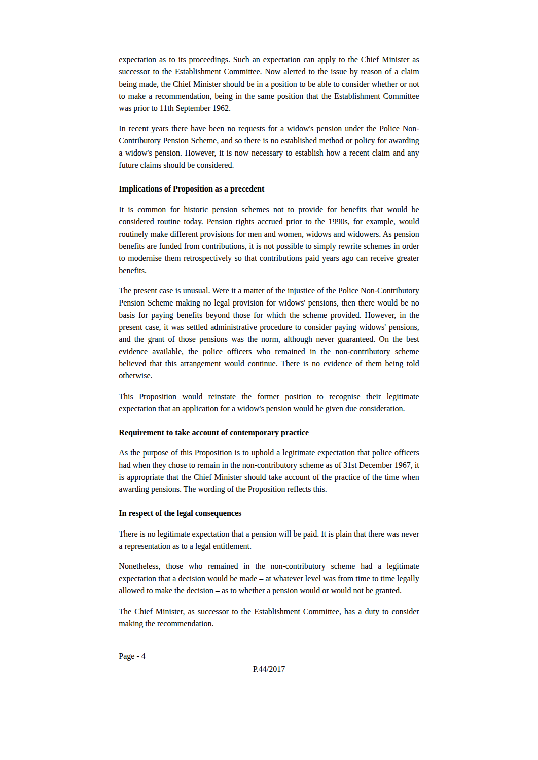expectation as to its proceedings. Such an expectation can apply to the Chief Minister as successor to the Establishment Committee. Now alerted to the issue by reason of a claim being made, the Chief Minister should be in a position to be able to consider whether or not to make a recommendation, being in the same position that the Establishment Committee was prior to 11th September 1962.
In recent years there have been no requests for a widow's pension under the Police Non-Contributory Pension Scheme, and so there is no established method or policy for awarding a widow's pension. However, it is now necessary to establish how a recent claim and any future claims should be considered.
Implications of Proposition as a precedent
It is common for historic pension schemes not to provide for benefits that would be considered routine today. Pension rights accrued prior to the 1990s, for example, would routinely make different provisions for men and women, widows and widowers. As pension benefits are funded from contributions, it is not possible to simply rewrite schemes in order to modernise them retrospectively so that contributions paid years ago can receive greater benefits.
The present case is unusual. Were it a matter of the injustice of the Police Non-Contributory Pension Scheme making no legal provision for widows' pensions, then there would be no basis for paying benefits beyond those for which the scheme provided. However, in the present case, it was settled administrative procedure to consider paying widows' pensions, and the grant of those pensions was the norm, although never guaranteed. On the best evidence available, the police officers who remained in the non-contributory scheme believed that this arrangement would continue. There is no evidence of them being told otherwise.
This Proposition would reinstate the former position to recognise their legitimate expectation that an application for a widow's pension would be given due consideration.
Requirement to take account of contemporary practice
As the purpose of this Proposition is to uphold a legitimate expectation that police officers had when they chose to remain in the non-contributory scheme as of 31st December 1967, it is appropriate that the Chief Minister should take account of the practice of the time when awarding pensions. The wording of the Proposition reflects this.
In respect of the legal consequences
There is no legitimate expectation that a pension will be paid. It is plain that there was never a representation as to a legal entitlement.
Nonetheless, those who remained in the non-contributory scheme had a legitimate expectation that a decision would be made – at whatever level was from time to time legally allowed to make the decision – as to whether a pension would or would not be granted.
The Chief Minister, as successor to the Establishment Committee, has a duty to consider making the recommendation.
Page - 4
P.44/2017